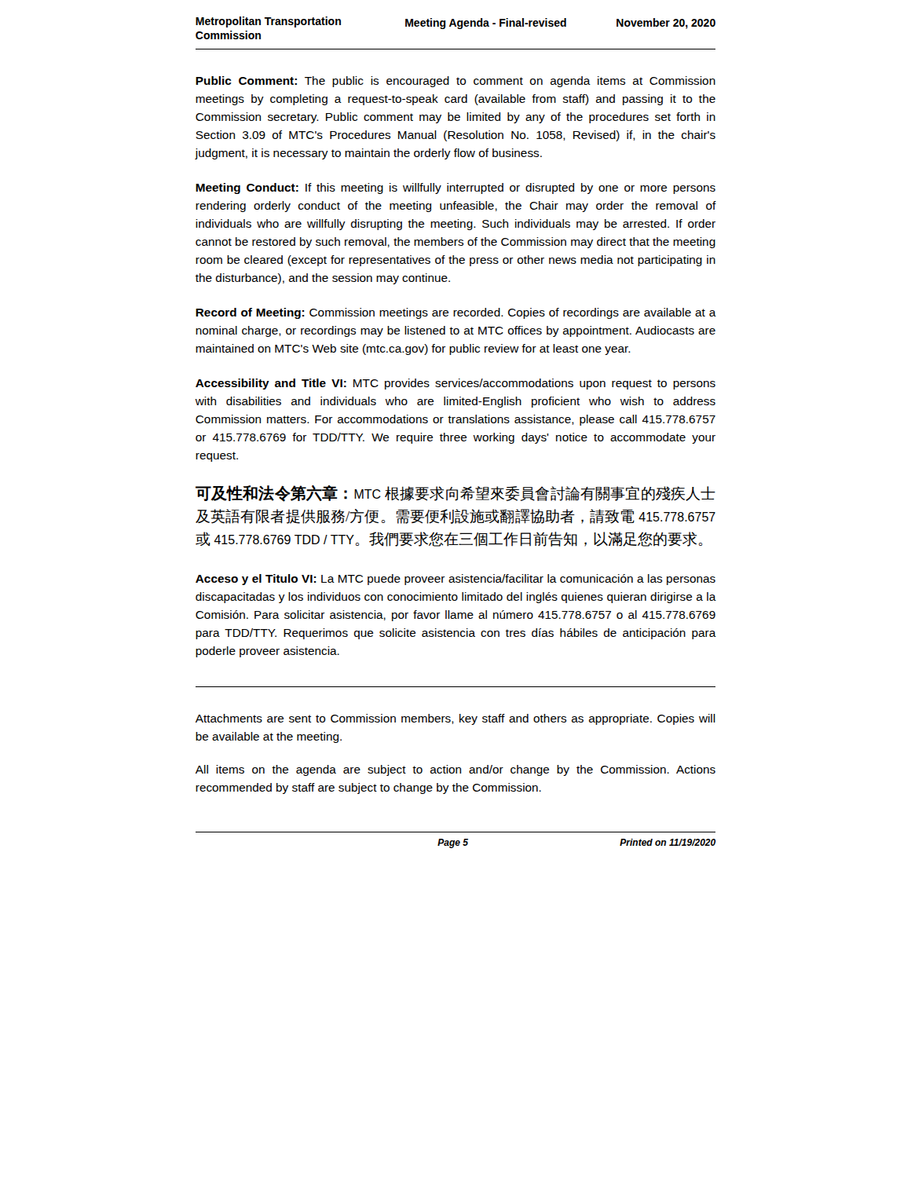Metropolitan Transportation
Commission
Meeting Agenda - Final-revised
November 20, 2020
Public Comment: The public is encouraged to comment on agenda items at Commission meetings by completing a request-to-speak card (available from staff) and passing it to the Commission secretary. Public comment may be limited by any of the procedures set forth in Section 3.09 of MTC's Procedures Manual (Resolution No. 1058, Revised) if, in the chair's judgment, it is necessary to maintain the orderly flow of business.
Meeting Conduct: If this meeting is willfully interrupted or disrupted by one or more persons rendering orderly conduct of the meeting unfeasible, the Chair may order the removal of individuals who are willfully disrupting the meeting. Such individuals may be arrested. If order cannot be restored by such removal, the members of the Commission may direct that the meeting room be cleared (except for representatives of the press or other news media not participating in the disturbance), and the session may continue.
Record of Meeting: Commission meetings are recorded. Copies of recordings are available at a nominal charge, or recordings may be listened to at MTC offices by appointment. Audiocasts are maintained on MTC's Web site (mtc.ca.gov) for public review for at least one year.
Accessibility and Title VI: MTC provides services/accommodations upon request to persons with disabilities and individuals who are limited-English proficient who wish to address Commission matters. For accommodations or translations assistance, please call 415.778.6757 or 415.778.6769 for TDD/TTY. We require three working days' notice to accommodate your request.
可及性和法令第六章：MTC 根據要求向希望來委員會討論有關事宜的殘疾人士及英語有限者提供服務/方便。需要便利設施或翻譯協助者，請致電 415.778.6757 或 415.778.6769 TDD / TTY。我們要求您在三個工作日前告知，以滿足您的要求。
Acceso y el Titulo VI: La MTC puede proveer asistencia/facilitar la comunicación a las personas discapacitadas y los individuos con conocimiento limitado del inglés quienes quieran dirigirse a la Comisión. Para solicitar asistencia, por favor llame al número 415.778.6757 o al 415.778.6769 para TDD/TTY. Requerimos que solicite asistencia con tres días hábiles de anticipación para poderle proveer asistencia.
Attachments are sent to Commission members, key staff and others as appropriate. Copies will be available at the meeting.
All items on the agenda are subject to action and/or change by the Commission. Actions recommended by staff are subject to change by the Commission.
Page 5
Printed on 11/19/2020